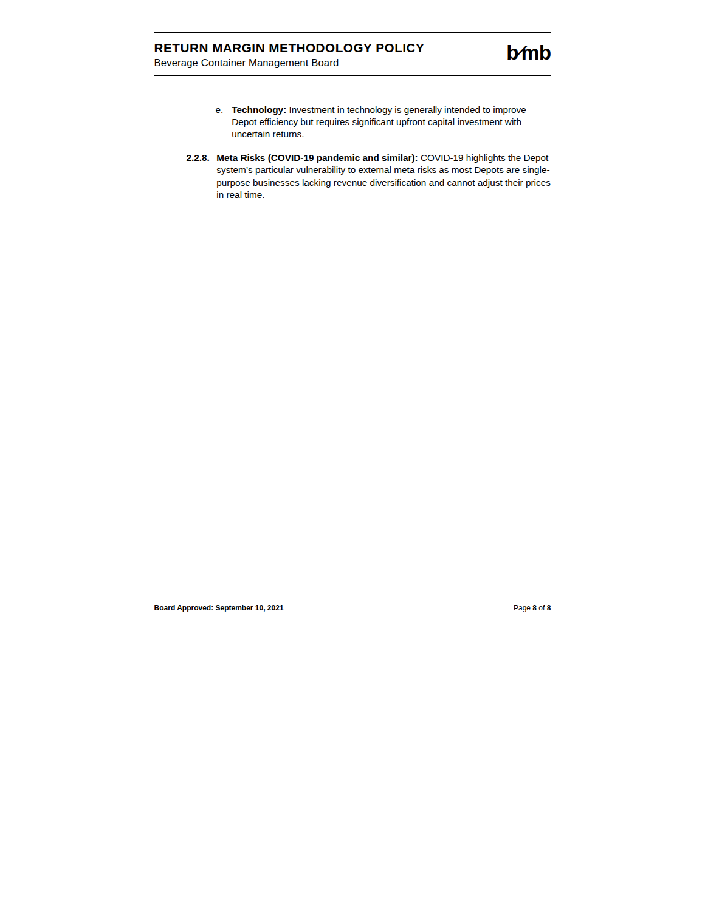Return Margin Methodology Policy
Beverage Container Management Board
b∕mb
e.
Technology: Investment in technology is generally intended to improve Depot efficiency but requires significant upfront capital investment with uncertain returns.
2.2.8.
Meta Risks (COVID-19 pandemic and similar): COVID-19 highlights the Depot system’s particular vulnerability to external meta risks as most Depots are single-purpose businesses lacking revenue diversification and cannot adjust their prices in real time.
Board Approved: September 10, 2021
Page 8 of 8